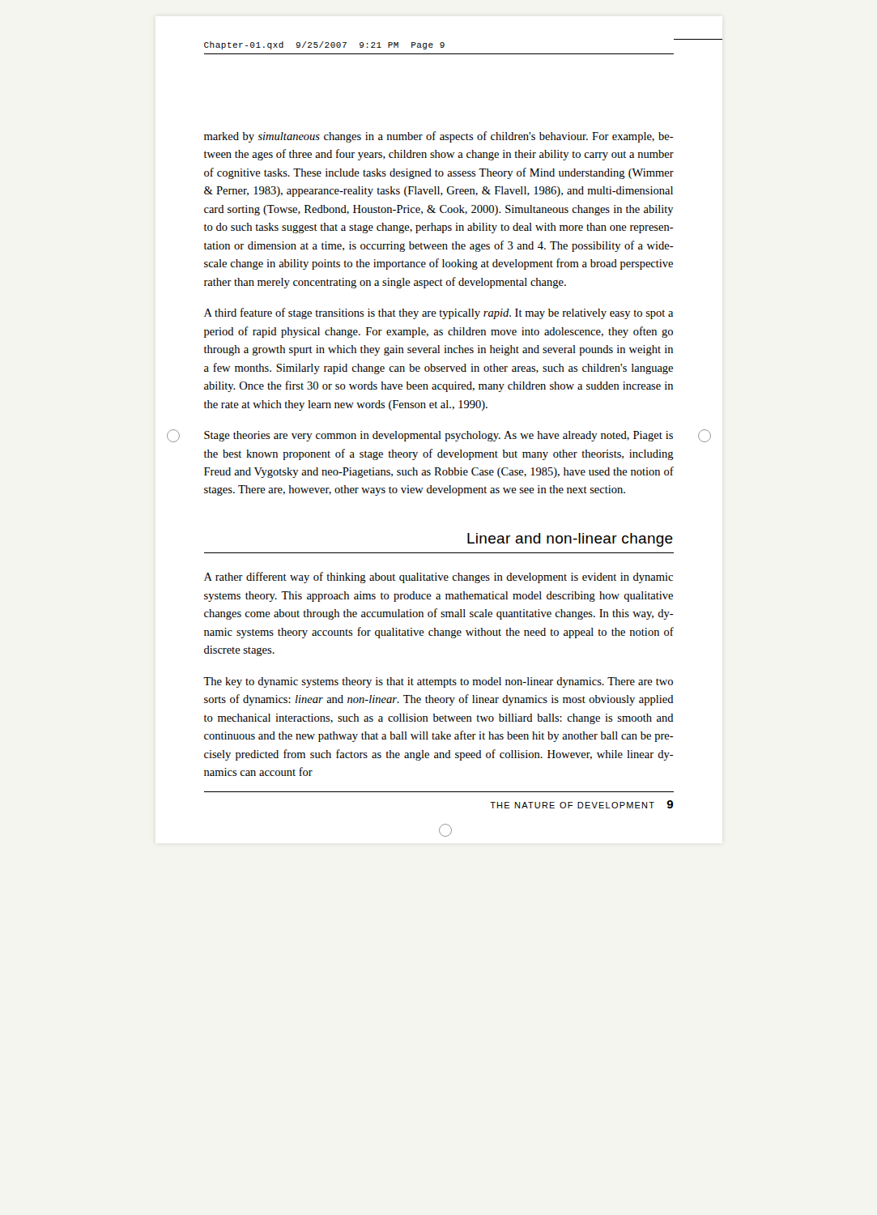Chapter-01.qxd 9/25/2007 9:21 PM Page 9
marked by simultaneous changes in a number of aspects of children's behaviour. For example, between the ages of three and four years, children show a change in their ability to carry out a number of cognitive tasks. These include tasks designed to assess Theory of Mind understanding (Wimmer & Perner, 1983), appearance-reality tasks (Flavell, Green, & Flavell, 1986), and multi-dimensional card sorting (Towse, Redbond, Houston-Price, & Cook, 2000). Simultaneous changes in the ability to do such tasks suggest that a stage change, perhaps in ability to deal with more than one representation or dimension at a time, is occurring between the ages of 3 and 4. The possibility of a wide-scale change in ability points to the importance of looking at development from a broad perspective rather than merely concentrating on a single aspect of developmental change.
A third feature of stage transitions is that they are typically rapid. It may be relatively easy to spot a period of rapid physical change. For example, as children move into adolescence, they often go through a growth spurt in which they gain several inches in height and several pounds in weight in a few months. Similarly rapid change can be observed in other areas, such as children's language ability. Once the first 30 or so words have been acquired, many children show a sudden increase in the rate at which they learn new words (Fenson et al., 1990).
Stage theories are very common in developmental psychology. As we have already noted, Piaget is the best known proponent of a stage theory of development but many other theorists, including Freud and Vygotsky and neo-Piagetians, such as Robbie Case (Case, 1985), have used the notion of stages. There are, however, other ways to view development as we see in the next section.
Linear and non-linear change
A rather different way of thinking about qualitative changes in development is evident in dynamic systems theory. This approach aims to produce a mathematical model describing how qualitative changes come about through the accumulation of small scale quantitative changes. In this way, dynamic systems theory accounts for qualitative change without the need to appeal to the notion of discrete stages.
The key to dynamic systems theory is that it attempts to model non-linear dynamics. There are two sorts of dynamics: linear and non-linear. The theory of linear dynamics is most obviously applied to mechanical interactions, such as a collision between two billiard balls: change is smooth and continuous and the new pathway that a ball will take after it has been hit by another ball can be precisely predicted from such factors as the angle and speed of collision. However, while linear dynamics can account for
the nature of development 9